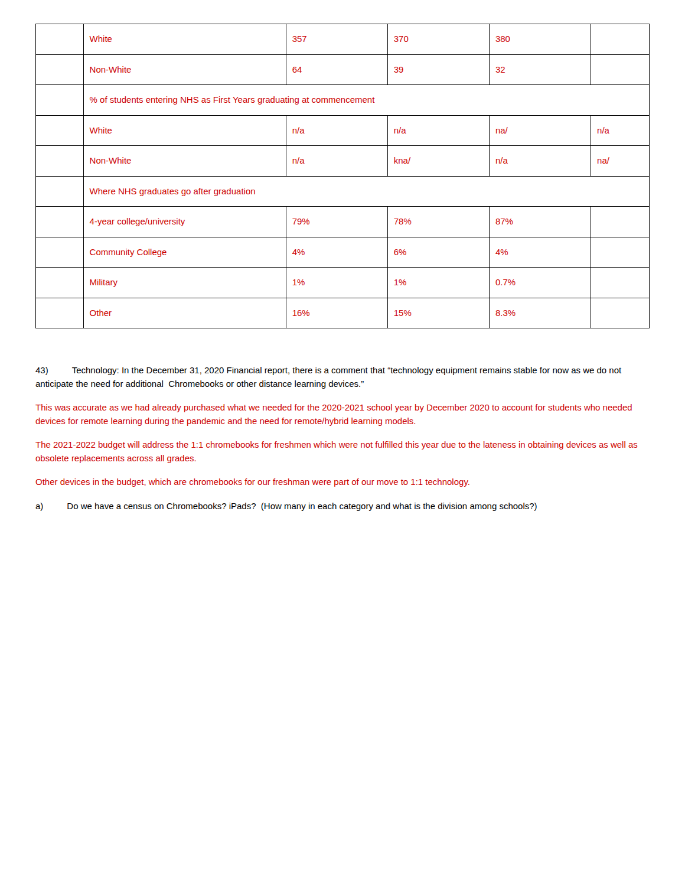| | White | 357 | 370 | 380 | |
| | Non-White | 64 | 39 | 32 | |
| | % of students entering NHS as First Years graduating at commencement |
| | White | n/a | n/a | na/ | n/a |
| | Non-White | n/a | kna/ | n/a | na/ |
| | Where NHS graduates go after graduation |
| | 4-year college/university | 79% | 78% | 87% | |
| | Community College | 4% | 6% | 4% | |
| | Military | 1% | 1% | 0.7% | |
| | Other | 16% | 15% | 8.3% | |
43) Technology: In the December 31, 2020 Financial report, there is a comment that “technology equipment remains stable for now as we do not anticipate the need for additional Chromebooks or other distance learning devices.”
This was accurate as we had already purchased what we needed for the 2020-2021 school year by December 2020 to account for students who needed devices for remote learning during the pandemic and the need for remote/hybrid learning models.
The 2021-2022 budget will address the 1:1 chromebooks for freshmen which were not fulfilled this year due to the lateness in obtaining devices as well as obsolete replacements across all grades.
Other devices in the budget, which are chromebooks for our freshman were part of our move to 1:1 technology.
a) Do we have a census on Chromebooks? iPads? (How many in each category and what is the division among schools?)